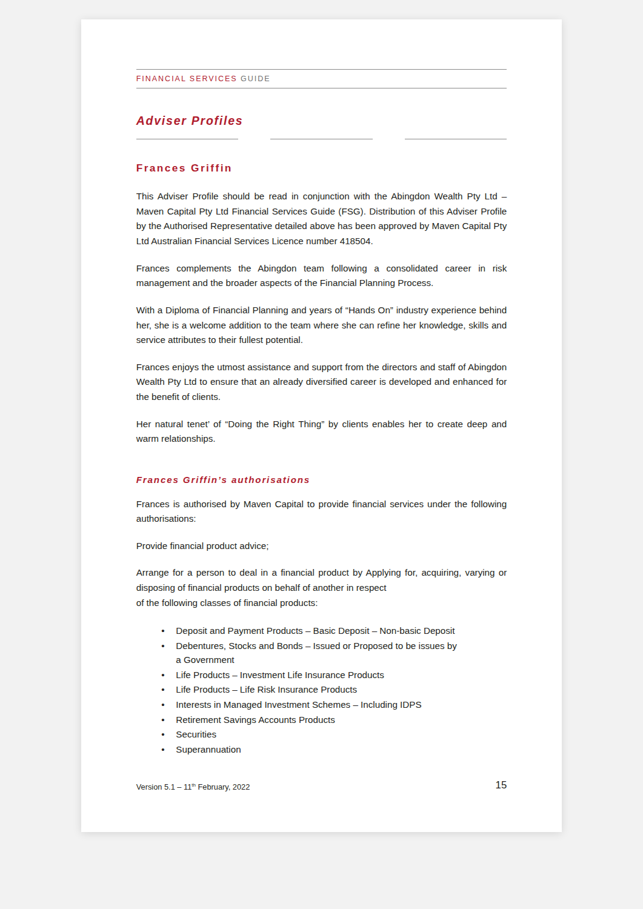Financial Services Guide
Adviser Profiles
Frances Griffin
This Adviser Profile should be read in conjunction with the Abingdon Wealth Pty Ltd – Maven Capital Pty Ltd Financial Services Guide (FSG). Distribution of this Adviser Profile by the Authorised Representative detailed above has been approved by Maven Capital Pty Ltd Australian Financial Services Licence number 418504.
Frances complements the Abingdon team following a consolidated career in risk management and the broader aspects of the Financial Planning Process.
With a Diploma of Financial Planning and years of “Hands On” industry experience behind her, she is a welcome addition to the team where she can refine her knowledge, skills and service attributes to their fullest potential.
Frances enjoys the utmost assistance and support from the directors and staff of Abingdon Wealth Pty Ltd to ensure that an already diversified career is developed and enhanced for the benefit of clients.
Her natural tenet’ of “Doing the Right Thing” by clients enables her to create deep and warm relationships.
Frances Griffin’s authorisations
Frances is authorised by Maven Capital to provide financial services under the following authorisations:
Provide financial product advice;
Arrange for a person to deal in a financial product by Applying for, acquiring, varying or disposing of financial products on behalf of another in respect
of the following classes of financial products:
Deposit and Payment Products – Basic Deposit – Non-basic Deposit
Debentures, Stocks and Bonds – Issued or Proposed to be issues bya Government
Life Products – Investment Life Insurance Products
Life Products – Life Risk Insurance Products
Interests in Managed Investment Schemes – Including IDPS
Retirement Savings Accounts Products
Securities
Superannuation
Version 5.1 – 11th February, 2022
15